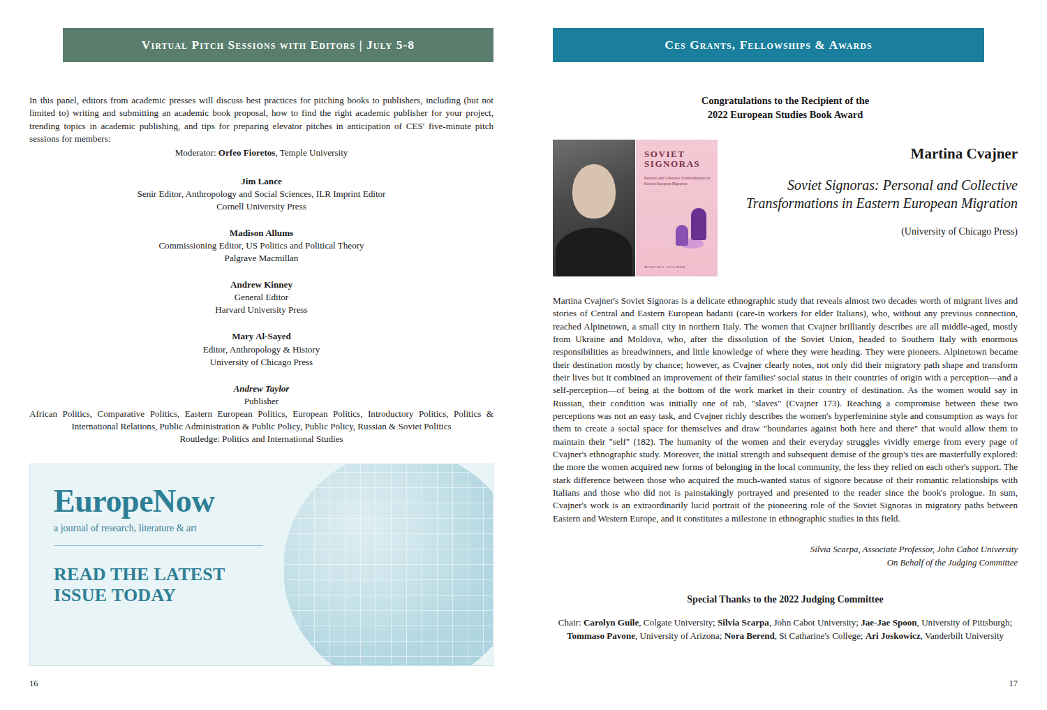Virtual Pitch Sessions with Editors | July 5-8
In this panel, editors from academic presses will discuss best practices for pitching books to publishers, including (but not limited to) writing and submitting an academic book proposal, how to find the right academic publisher for your project, trending topics in academic publishing, and tips for preparing elevator pitches in anticipation of CES' five-minute pitch sessions for members:
Moderator: Orfeo Fioretos, Temple University
Jim Lance
Senir Editor, Anthropology and Social Sciences, ILR Imprint Editor
Cornell University Press
Madison Allums
Commissioning Editor, US Politics and Political Theory
Palgrave Macmillan
Andrew Kinney
General Editor
Harvard University Press
Mary Al-Sayed
Editor, Anthropology & History
University of Chicago Press
Andrew Taylor Publisher African Politics, Comparative Politics, Eastern European Politics, European Politics, Introductory Politics, Politics & International Relations, Public Administration & Public Policy, Public Policy, Russian & Soviet Politics Routledge: Politics and International Studies
EuropeNow
a journal of research, literature & art
READ THE LATEST
ISSUE TODAY
16
Ces Grants, Fellowships & Awards
Congratulations to the Recipient of the
2022 European Studies Book Award
Soviet
Signoras
Personal and Collective Transformations in Eastern European Migration
Martina Cvajner
Martina Cvajner
Soviet Signoras: Personal and Collective Transformations in Eastern European Migration
(University of Chicago Press)
Martina Cvajner's Soviet Signoras is a delicate ethnographic study that reveals almost two decades worth of migrant lives and stories of Central and Eastern European badanti (care-in workers for elder Italians), who, without any previous connection, reached Alpinetown, a small city in northern Italy. The women that Cvajner brilliantly describes are all middle-aged, mostly from Ukraine and Moldova, who, after the dissolution of the Soviet Union, headed to Southern Italy with enormous responsibilities as breadwinners, and little knowledge of where they were heading. They were pioneers. Alpinetown became their destination mostly by chance; however, as Cvajner clearly notes, not only did their migratory path shape and transform their lives but it combined an improvement of their families' social status in their countries of origin with a perception—and a self-perception—of being at the bottom of the work market in their country of destination. As the women would say in Russian, their condition was initially one of rab, "slaves" (Cvajner 173). Reaching a compromise between these two perceptions was not an easy task, and Cvajner richly describes the women's hyperfeminine style and consumption as ways for them to create a social space for themselves and draw "boundaries against both here and there" that would allow them to maintain their "self" (182). The humanity of the women and their everyday struggles vividly emerge from every page of Cvajner's ethnographic study. Moreover, the initial strength and subsequent demise of the group's ties are masterfully explored: the more the women acquired new forms of belonging in the local community, the less they relied on each other's support. The stark difference between those who acquired the much-wanted status of signore because of their romantic relationships with Italians and those who did not is painstakingly portrayed and presented to the reader since the book's prologue. In sum, Cvajner's work is an extraordinarily lucid portrait of the pioneering role of the Soviet Signoras in migratory paths between Eastern and Western Europe, and it constitutes a milestone in ethnographic studies in this field.
Silvia Scarpa, Associate Professor, John Cabot University
On Behalf of the Judging Committee
Special Thanks to the 2022 Judging Committee
Chair: Carolyn Guile, Colgate University; Silvia Scarpa, John Cabot University; Jae-Jae Spoon, University of Pittsburgh; Tommaso Pavone, University of Arizona; Nora Berend, St Catharine's College; Ari Joskowicz, Vanderbilt University
17